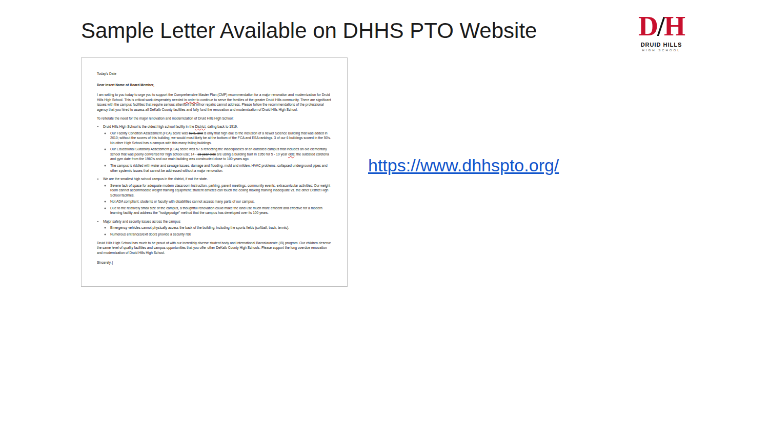D/H
DRUID HILLS
HIGH SCHOOL
Sample Letter Available on DHHS PTO Website
Today's Date
Dear Insert Name of Board Member,
I am writing to you today to urge you to support the Comprehensive Master Plan (CMP) recommendation for a major renovation and modernization for Druid Hills High School. This is critical work desperately needed in order to continue to serve the families of the greater Druid Hills community. There are significant issues with the campus facilities that require serious attention that minor repairs cannot address. Please follow the recommendations of the professional agency that you hired to assess all DeKalb County facilities and fully fund the renovation and modernization of Druid Hills High School.
To reiterate the need for the major renovation and modernization of Druid Hills High School:
Druid Hills High School is the oldest high school facility in the District, dating back to 1919.
Our Facility Condition Assessment (FCA) score was 69.5, and is only that high due to the inclusion of a newer Science Building that was added in 2010; without the scores of this building, we would most likely be at the bottom of the FCA and ESA rankings. 3 of our 6 buildings scored in the 50's. No other High School has a campus with this many failing buildings.
Our Educational Suitability Assessment (ESA) score was 57.6 reflecting the inadequacies of an outdated campus that includes an old elementary school that was poorly converted for high school use; 14 - 18 year olds are using a building built in 1950 for 5 - 10 year olds; the outdated cafeteria and gym date from the 1960's and our main building was constructed close to 100 years ago.
The campus is riddled with water and sewage issues, damage and flooding, mold and mildew, HVAC problems, collapsed underground pipes and other systemic issues that cannot be addressed without a major renovation.
We are the smallest high school campus in the district, if not the state.
Severe lack of space for adequate modern classroom instruction, parking, parent meetings, community events, extracurricular activities; Our weight room cannot accommodate weight training equipment; student athletes can touch the ceiling making training inadequate vs. the other District High School facilities.
Not ADA compliant; students or faculty with disabilities cannot access many parts of our campus.
Due to the relatively small size of the campus, a thoughtful renovation could make the land use much more efficient and effective for a modern learning facility and address the "hodgepodge" method that the campus has developed over its 100 years.
Major safety and security issues across the campus
Emergency vehicles cannot physically access the back of the building, including the sports fields (softball, track, tennis).
Numerous entrances/exit doors provide a security risk
Druid Hills High School has much to be proud of with our incredibly diverse student body and International Baccalaureate (IB) program. Our children deserve the same level of quality facilities and campus opportunities that you offer other DeKalb County High Schools. Please support the long overdue renovation and modernization of Druid Hills High School.
Sincerely,
https://www.dhhspto.org/